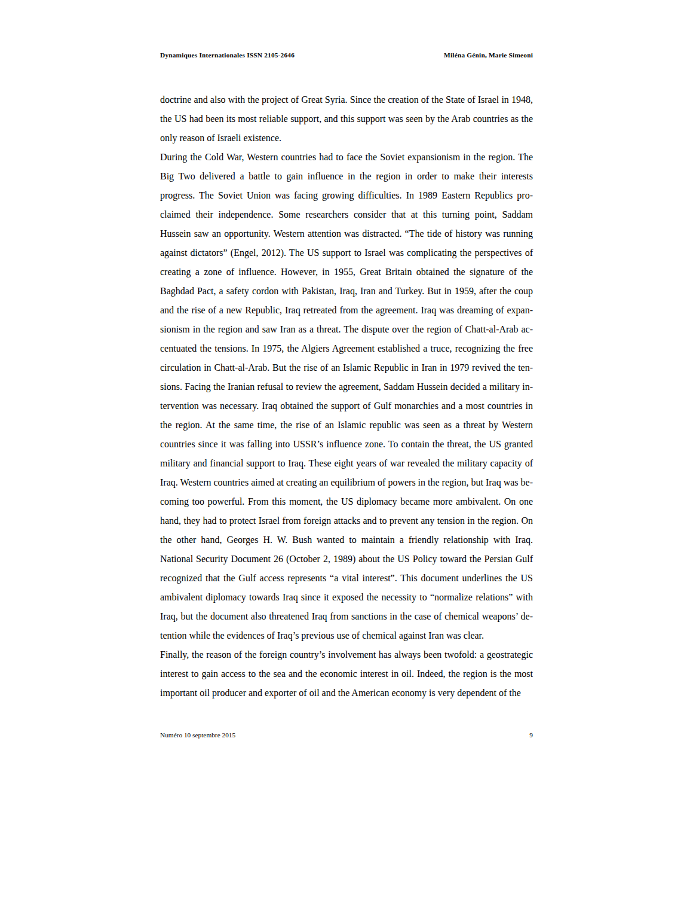Dynamiques Internationales ISSN 2105-2646 Miléna Génin, Marie Simeoni
doctrine and also with the project of Great Syria. Since the creation of the State of Israel in 1948, the US had been its most reliable support, and this support was seen by the Arab countries as the only reason of Israeli existence.
During the Cold War, Western countries had to face the Soviet expansionism in the region. The Big Two delivered a battle to gain influence in the region in order to make their interests progress. The Soviet Union was facing growing difficulties. In 1989 Eastern Republics proclaimed their independence. Some researchers consider that at this turning point, Saddam Hussein saw an opportunity. Western attention was distracted. “The tide of history was running against dictators” (Engel, 2012). The US support to Israel was complicating the perspectives of creating a zone of influence. However, in 1955, Great Britain obtained the signature of the Baghdad Pact, a safety cordon with Pakistan, Iraq, Iran and Turkey. But in 1959, after the coup and the rise of a new Republic, Iraq retreated from the agreement. Iraq was dreaming of expansionism in the region and saw Iran as a threat. The dispute over the region of Chatt-al-Arab accentuated the tensions. In 1975, the Algiers Agreement established a truce, recognizing the free circulation in Chatt-al-Arab. But the rise of an Islamic Republic in Iran in 1979 revived the tensions. Facing the Iranian refusal to review the agreement, Saddam Hussein decided a military intervention was necessary. Iraq obtained the support of Gulf monarchies and a most countries in the region. At the same time, the rise of an Islamic republic was seen as a threat by Western countries since it was falling into USSR’s influence zone. To contain the threat, the US granted military and financial support to Iraq. These eight years of war revealed the military capacity of Iraq. Western countries aimed at creating an equilibrium of powers in the region, but Iraq was becoming too powerful. From this moment, the US diplomacy became more ambivalent. On one hand, they had to protect Israel from foreign attacks and to prevent any tension in the region. On the other hand, Georges H. W. Bush wanted to maintain a friendly relationship with Iraq. National Security Document 26 (October 2, 1989) about the US Policy toward the Persian Gulf recognized that the Gulf access represents “a vital interest”. This document underlines the US ambivalent diplomacy towards Iraq since it exposed the necessity to “normalize relations” with Iraq, but the document also threatened Iraq from sanctions in the case of chemical weapons’ detention while the evidences of Iraq’s previous use of chemical against Iran was clear.
Finally, the reason of the foreign country’s involvement has always been twofold: a geostrategic interest to gain access to the sea and the economic interest in oil. Indeed, the region is the most important oil producer and exporter of oil and the American economy is very dependent of the
Numéro 10 septembre 2015 9